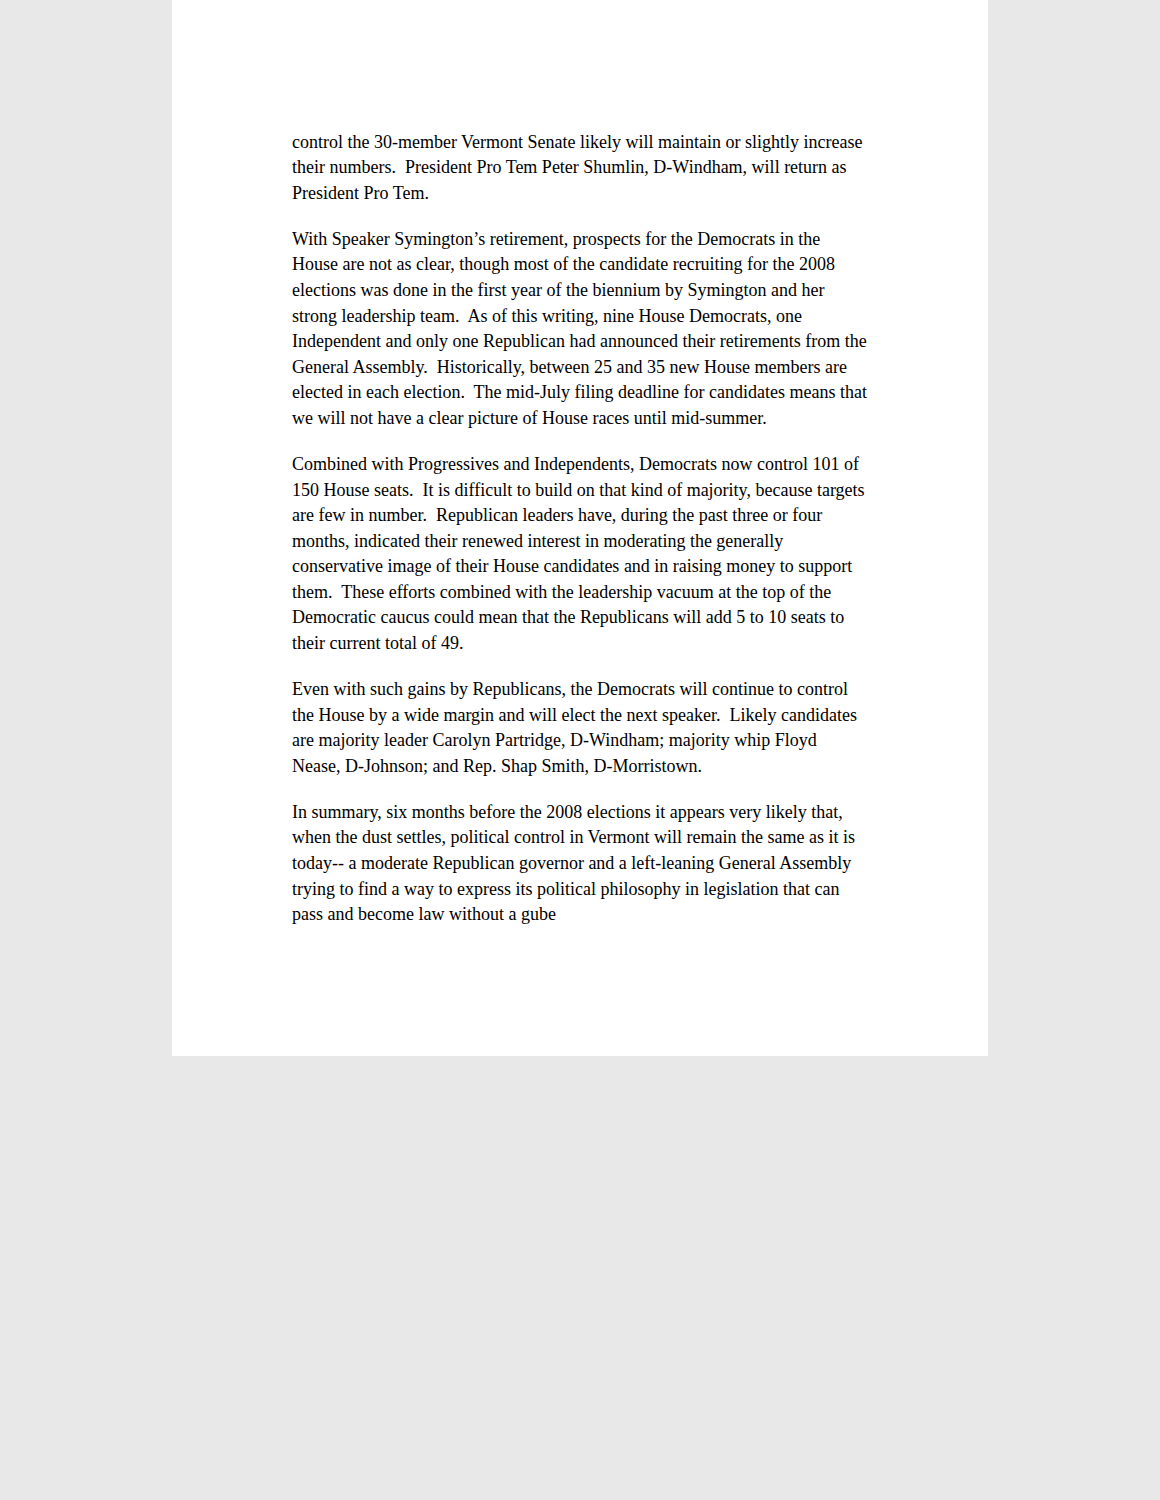control the 30-member Vermont Senate likely will maintain or slightly increase their numbers. President Pro Tem Peter Shumlin, D-Windham, will return as President Pro Tem.
With Speaker Symington’s retirement, prospects for the Democrats in the House are not as clear, though most of the candidate recruiting for the 2008 elections was done in the first year of the biennium by Symington and her strong leadership team. As of this writing, nine House Democrats, one Independent and only one Republican had announced their retirements from the General Assembly. Historically, between 25 and 35 new House members are elected in each election. The mid-July filing deadline for candidates means that we will not have a clear picture of House races until mid-summer.
Combined with Progressives and Independents, Democrats now control 101 of 150 House seats. It is difficult to build on that kind of majority, because targets are few in number. Republican leaders have, during the past three or four months, indicated their renewed interest in moderating the generally conservative image of their House candidates and in raising money to support them. These efforts combined with the leadership vacuum at the top of the Democratic caucus could mean that the Republicans will add 5 to 10 seats to their current total of 49.
Even with such gains by Republicans, the Democrats will continue to control the House by a wide margin and will elect the next speaker. Likely candidates are majority leader Carolyn Partridge, D-Windham; majority whip Floyd Nease, D-Johnson; and Rep. Shap Smith, D-Morristown.
In summary, six months before the 2008 elections it appears very likely that, when the dust settles, political control in Vermont will remain the same as it is today-- a moderate Republican governor and a left-leaning General Assembly trying to find a way to express its political philosophy in legislation that can pass and become law without a gube